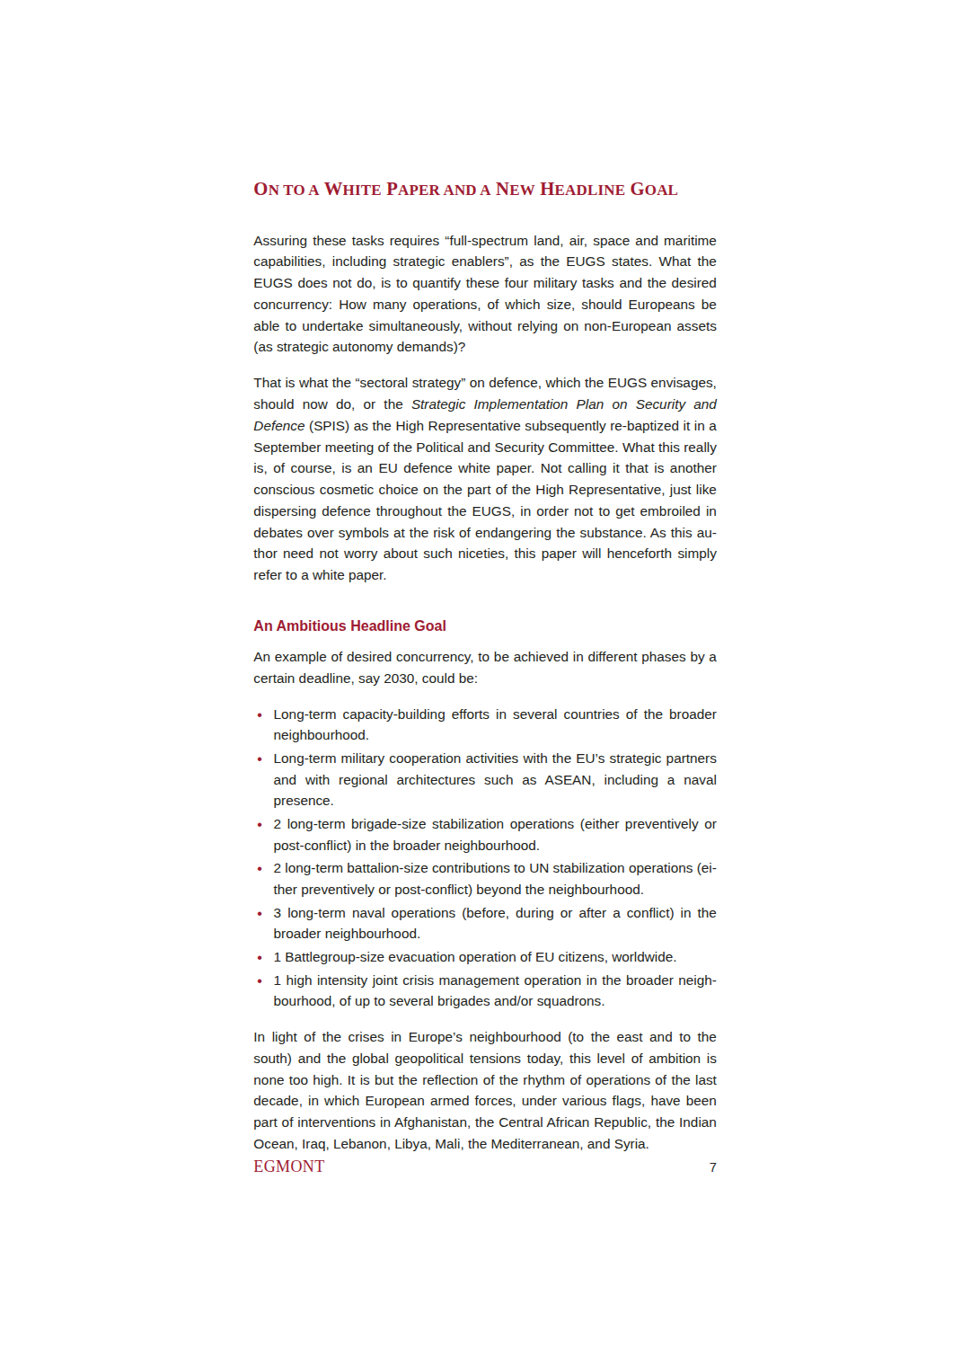ON TO A WHITE PAPER AND A NEW HEADLINE GOAL
Assuring these tasks requires “full-spectrum land, air, space and maritime capabilities, including strategic enablers”, as the EUGS states. What the EUGS does not do, is to quantify these four military tasks and the desired concurrency: How many operations, of which size, should Europeans be able to undertake simultaneously, without relying on non-European assets (as strategic autonomy demands)?
That is what the “sectoral strategy” on defence, which the EUGS envisages, should now do, or the Strategic Implementation Plan on Security and Defence (SPIS) as the High Representative subsequently re-baptized it in a September meeting of the Political and Security Committee. What this really is, of course, is an EU defence white paper. Not calling it that is another conscious cosmetic choice on the part of the High Representative, just like dispersing defence throughout the EUGS, in order not to get embroiled in debates over symbols at the risk of endangering the substance. As this author need not worry about such niceties, this paper will henceforth simply refer to a white paper.
An Ambitious Headline Goal
An example of desired concurrency, to be achieved in different phases by a certain deadline, say 2030, could be:
Long-term capacity-building efforts in several countries of the broader neighbourhood.
Long-term military cooperation activities with the EU’s strategic partners and with regional architectures such as ASEAN, including a naval presence.
2 long-term brigade-size stabilization operations (either preventively or post-conflict) in the broader neighbourhood.
2 long-term battalion-size contributions to UN stabilization operations (either preventively or post-conflict) beyond the neighbourhood.
3 long-term naval operations (before, during or after a conflict) in the broader neighbourhood.
1 Battlegroup-size evacuation operation of EU citizens, worldwide.
1 high intensity joint crisis management operation in the broader neighbourhood, of up to several brigades and/or squadrons.
In light of the crises in Europe’s neighbourhood (to the east and to the south) and the global geopolitical tensions today, this level of ambition is none too high. It is but the reflection of the rhythm of operations of the last decade, in which European armed forces, under various flags, have been part of interventions in Afghanistan, the Central African Republic, the Indian Ocean, Iraq, Lebanon, Libya, Mali, the Mediterranean, and Syria.
EGMONT 7